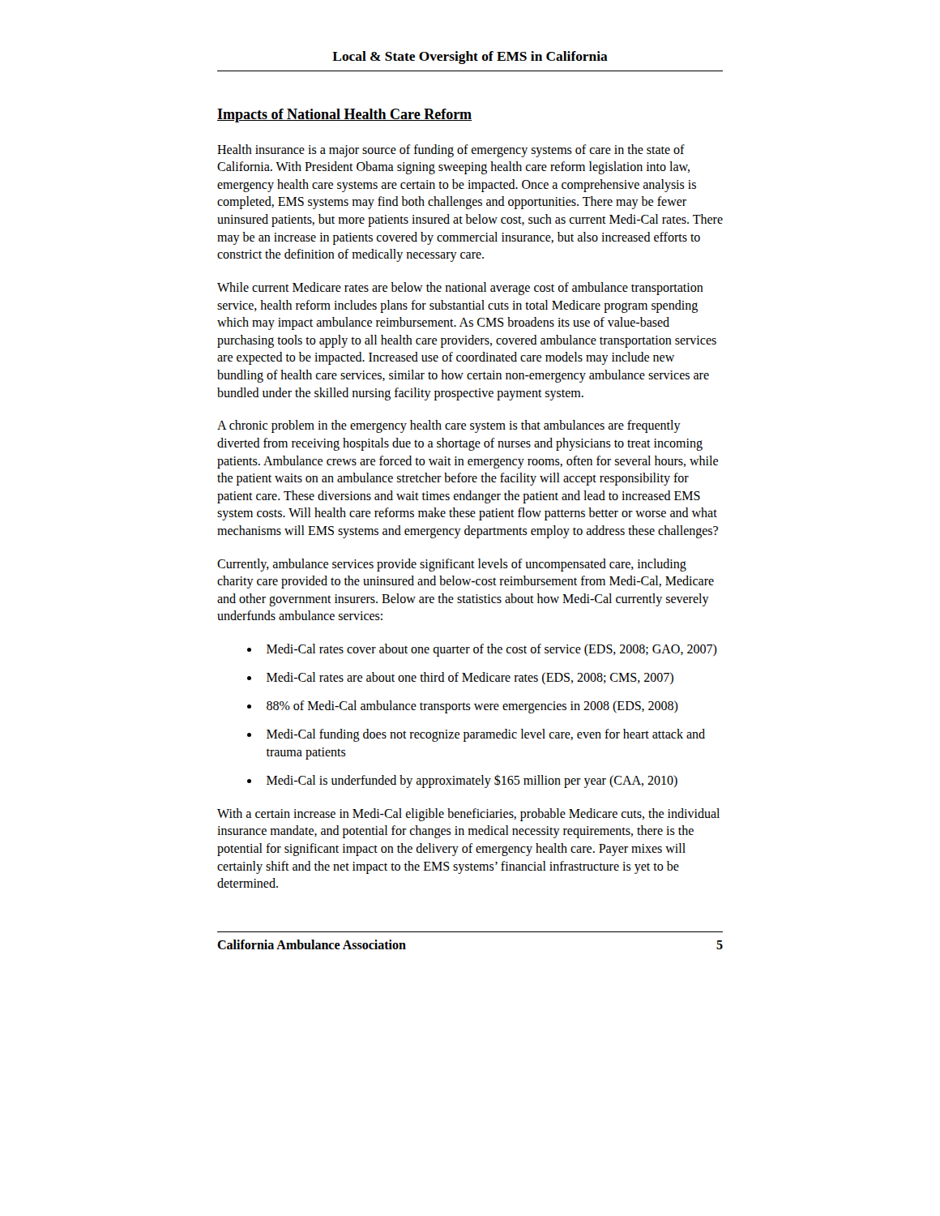Local & State Oversight of EMS in California
Impacts of National Health Care Reform
Health insurance is a major source of funding of emergency systems of care in the state of California. With President Obama signing sweeping health care reform legislation into law, emergency health care systems are certain to be impacted. Once a comprehensive analysis is completed, EMS systems may find both challenges and opportunities. There may be fewer uninsured patients, but more patients insured at below cost, such as current Medi-Cal rates. There may be an increase in patients covered by commercial insurance, but also increased efforts to constrict the definition of medically necessary care.
While current Medicare rates are below the national average cost of ambulance transportation service, health reform includes plans for substantial cuts in total Medicare program spending which may impact ambulance reimbursement. As CMS broadens its use of value-based purchasing tools to apply to all health care providers, covered ambulance transportation services are expected to be impacted. Increased use of coordinated care models may include new bundling of health care services, similar to how certain non-emergency ambulance services are bundled under the skilled nursing facility prospective payment system.
A chronic problem in the emergency health care system is that ambulances are frequently diverted from receiving hospitals due to a shortage of nurses and physicians to treat incoming patients. Ambulance crews are forced to wait in emergency rooms, often for several hours, while the patient waits on an ambulance stretcher before the facility will accept responsibility for patient care. These diversions and wait times endanger the patient and lead to increased EMS system costs. Will health care reforms make these patient flow patterns better or worse and what mechanisms will EMS systems and emergency departments employ to address these challenges?
Currently, ambulance services provide significant levels of uncompensated care, including charity care provided to the uninsured and below-cost reimbursement from Medi-Cal, Medicare and other government insurers. Below are the statistics about how Medi-Cal currently severely underfunds ambulance services:
Medi-Cal rates cover about one quarter of the cost of service (EDS, 2008; GAO, 2007)
Medi-Cal rates are about one third of Medicare rates (EDS, 2008; CMS, 2007)
88% of Medi-Cal ambulance transports were emergencies in 2008 (EDS, 2008)
Medi-Cal funding does not recognize paramedic level care, even for heart attack and trauma patients
Medi-Cal is underfunded by approximately $165 million per year (CAA, 2010)
With a certain increase in Medi-Cal eligible beneficiaries, probable Medicare cuts, the individual insurance mandate, and potential for changes in medical necessity requirements, there is the potential for significant impact on the delivery of emergency health care. Payer mixes will certainly shift and the net impact to the EMS systems’ financial infrastructure is yet to be determined.
California Ambulance Association 5